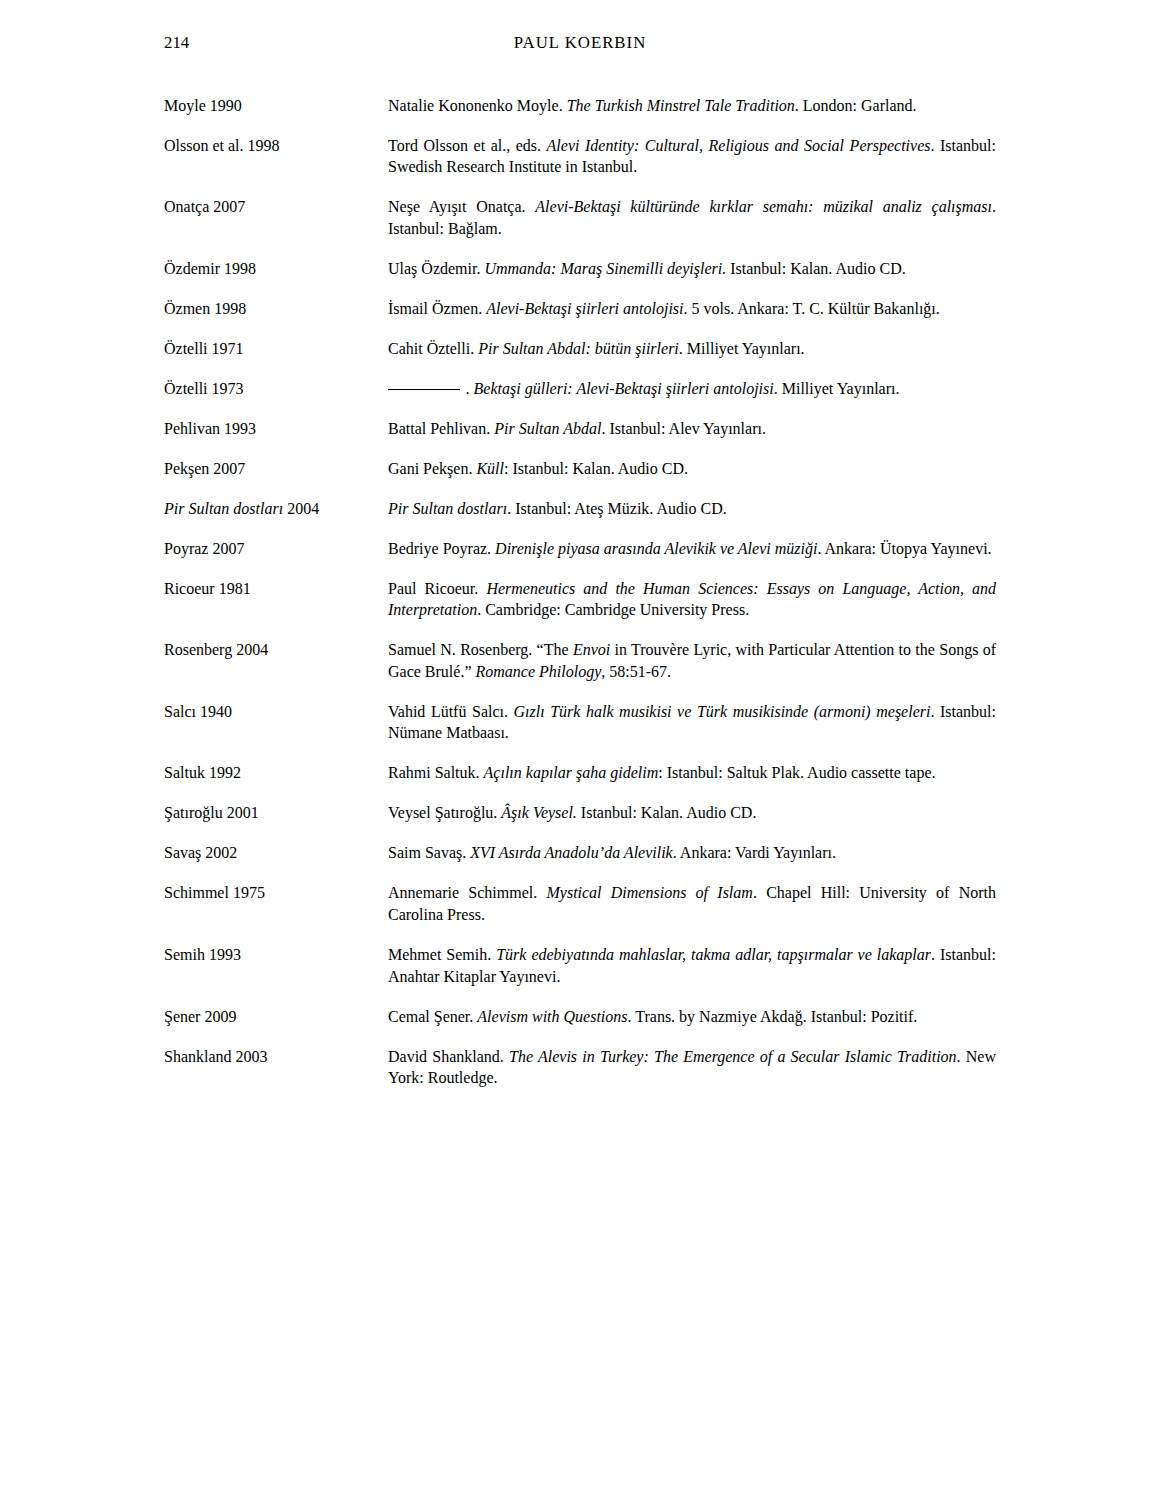214
PAUL KOERBIN
Moyle 1990
Natalie Kononenko Moyle. The Turkish Minstrel Tale Tradition. London: Garland.
Olsson et al. 1998
Tord Olsson et al., eds. Alevi Identity: Cultural, Religious and Social Perspectives. Istanbul: Swedish Research Institute in Istanbul.
Onatça 2007
Neşe Ayışıt Onatça. Alevi-Bektaşi kültüründe kırklar semahı: müzikal analiz çalışması. Istanbul: Bağlam.
Özdemir 1998
Ulaş Özdemir. Ummanda: Maraş Sinemilli deyişleri. Istanbul: Kalan. Audio CD.
Özmen 1998
İsmail Özmen. Alevi-Bektaşi şiirleri antolojisi. 5 vols. Ankara: T. C. Kültür Bakanlığı.
Öztelli 1971
Cahit Öztelli. Pir Sultan Abdal: bütün şiirleri. Milliyet Yayınları.
Öztelli 1973
. Bektaşi gülleri: Alevi-Bektaşi şiirleri antolojisi. Milliyet Yayınları.
Pehlivan 1993
Battal Pehlivan. Pir Sultan Abdal. Istanbul: Alev Yayınları.
Pekşen 2007
Gani Pekşen. Küll: Istanbul: Kalan. Audio CD.
Pir Sultan dostları 2004
Pir Sultan dostları. Istanbul: Ateş Müzik. Audio CD.
Poyraz 2007
Bedriye Poyraz. Direnişle piyasa arasında Alevikik ve Alevi müziği. Ankara: Ütopya Yayınevi.
Ricoeur 1981
Paul Ricoeur. Hermeneutics and the Human Sciences: Essays on Language, Action, and Interpretation. Cambridge: Cambridge University Press.
Rosenberg 2004
Samuel N. Rosenberg. “The Envoi in Trouvère Lyric, with Particular Attention to the Songs of Gace Brulé.” Romance Philology, 58:51-67.
Salcı 1940
Vahid Lütfü Salcı. Gızlı Türk halk musikisi ve Türk musikisinde (armoni) meşeleri. Istanbul: Nümane Matbaası.
Saltuk 1992
Rahmi Saltuk. Açılın kapılar şaha gidelim: Istanbul: Saltuk Plak. Audio cassette tape.
Şatıroğlu 2001
Veysel Şatıroğlu. Âşık Veysel. Istanbul: Kalan. Audio CD.
Savaş 2002
Saim Savaş. XVI Asırda Anadolu’da Alevilik. Ankara: Vardi Yayınları.
Schimmel 1975
Annemarie Schimmel. Mystical Dimensions of Islam. Chapel Hill: University of North Carolina Press.
Semih 1993
Mehmet Semih. Türk edebiyatında mahlaslar, takma adlar, tapşırmalar ve lakaplar. Istanbul: Anahtar Kitaplar Yayınevi.
Şener 2009
Cemal Şener. Alevism with Questions. Trans. by Nazmiye Akdağ. Istanbul: Pozitif.
Shankland 2003
David Shankland. The Alevis in Turkey: The Emergence of a Secular Islamic Tradition. New York: Routledge.